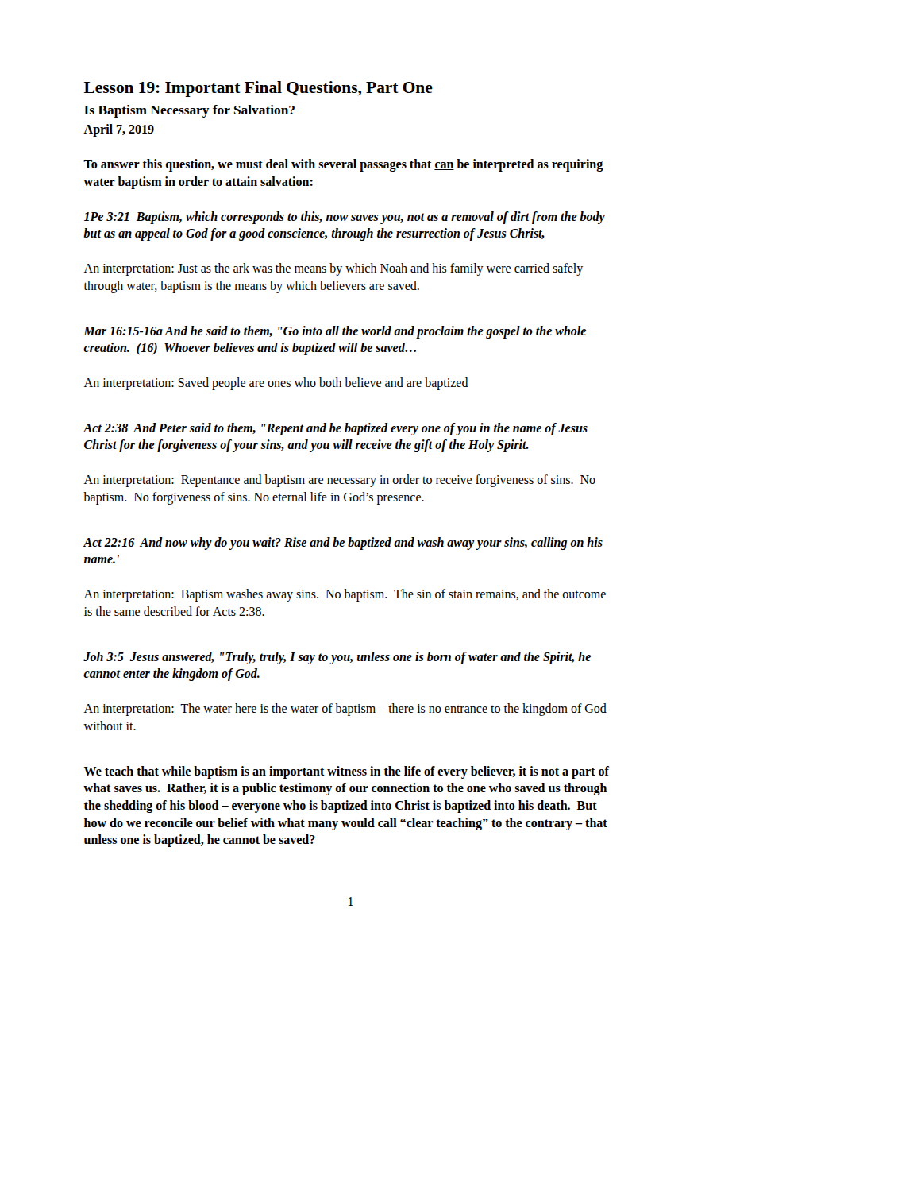Lesson 19: Important Final Questions, Part One
Is Baptism Necessary for Salvation?
April 7, 2019
To answer this question, we must deal with several passages that can be interpreted as requiring water baptism in order to attain salvation:
1Pe 3:21 Baptism, which corresponds to this, now saves you, not as a removal of dirt from the body but as an appeal to God for a good conscience, through the resurrection of Jesus Christ,
An interpretation: Just as the ark was the means by which Noah and his family were carried safely through water, baptism is the means by which believers are saved.
Mar 16:15-16a And he said to them, "Go into all the world and proclaim the gospel to the whole creation. (16) Whoever believes and is baptized will be saved…
An interpretation: Saved people are ones who both believe and are baptized
Act 2:38 And Peter said to them, "Repent and be baptized every one of you in the name of Jesus Christ for the forgiveness of your sins, and you will receive the gift of the Holy Spirit.
An interpretation: Repentance and baptism are necessary in order to receive forgiveness of sins. No baptism. No forgiveness of sins. No eternal life in God’s presence.
Act 22:16 And now why do you wait? Rise and be baptized and wash away your sins, calling on his name.'
An interpretation: Baptism washes away sins. No baptism. The sin of stain remains, and the outcome is the same described for Acts 2:38.
Joh 3:5 Jesus answered, "Truly, truly, I say to you, unless one is born of water and the Spirit, he cannot enter the kingdom of God.
An interpretation: The water here is the water of baptism – there is no entrance to the kingdom of God without it.
We teach that while baptism is an important witness in the life of every believer, it is not a part of what saves us. Rather, it is a public testimony of our connection to the one who saved us through the shedding of his blood – everyone who is baptized into Christ is baptized into his death. But how do we reconcile our belief with what many would call “clear teaching” to the contrary – that unless one is baptized, he cannot be saved?
1